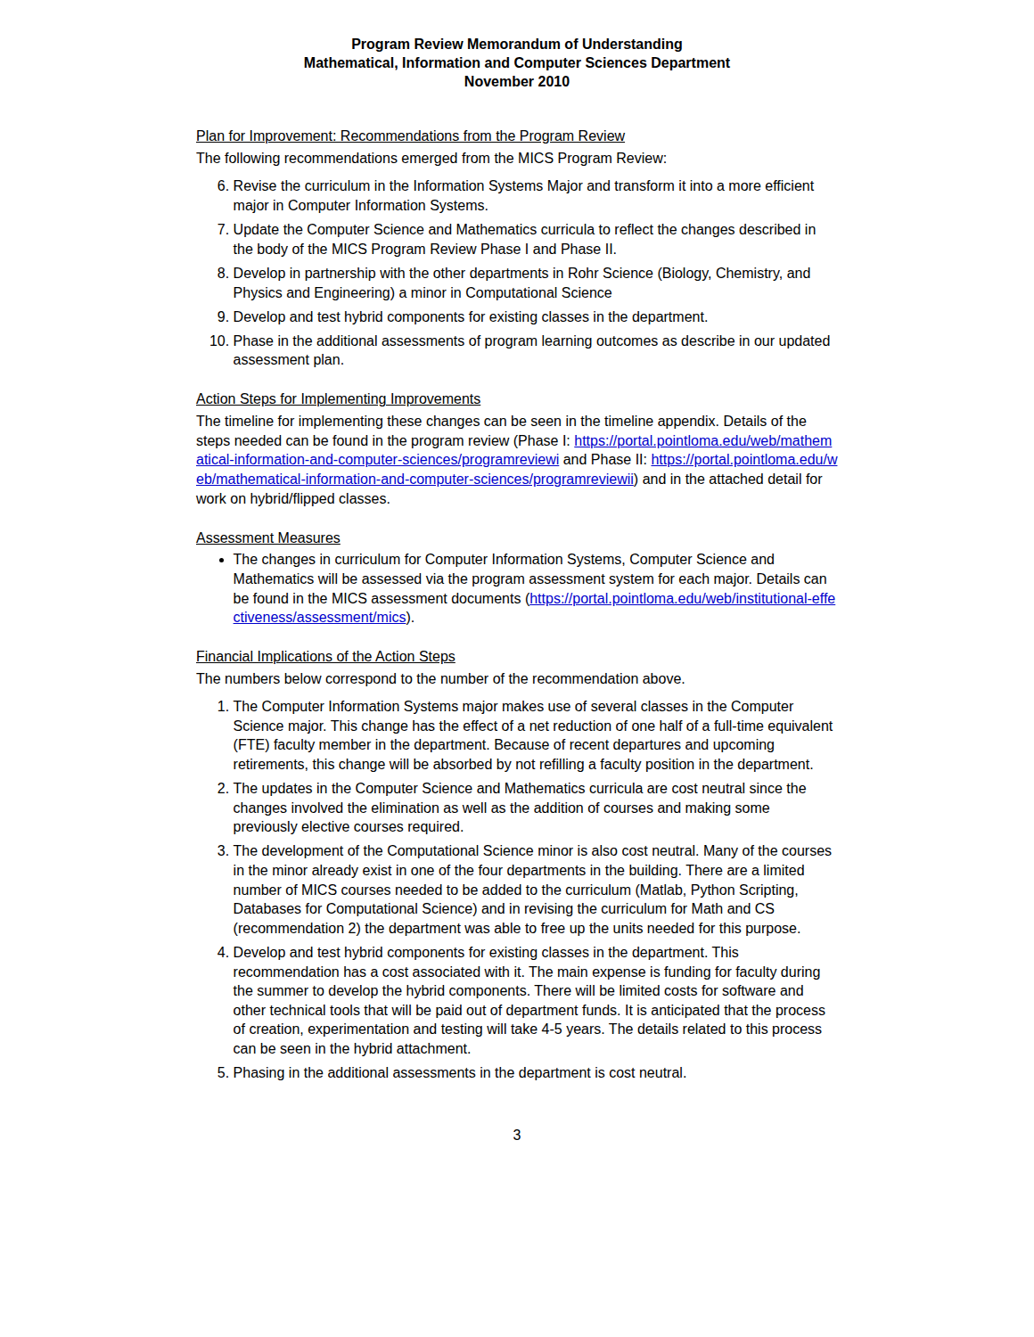Program Review Memorandum of Understanding
Mathematical, Information and Computer Sciences Department
November 2010
Plan for Improvement: Recommendations from the Program Review
The following recommendations emerged from the MICS Program Review:
Revise the curriculum in the Information Systems Major and transform it into a more efficient major in Computer Information Systems.
Update the Computer Science and Mathematics curricula to reflect the changes described in the body of the MICS Program Review Phase I and Phase II.
Develop in partnership with the other departments in Rohr Science (Biology, Chemistry, and Physics and Engineering) a minor in Computational Science
Develop and test hybrid components for existing classes in the department.
Phase in the additional assessments of program learning outcomes as describe in our updated assessment plan.
Action Steps for Implementing Improvements
The timeline for implementing these changes can be seen in the timeline appendix. Details of the steps needed can be found in the program review (Phase I: https://portal.pointloma.edu/web/mathematical-information-and-computer-sciences/programreviewi and Phase II: https://portal.pointloma.edu/web/mathematical-information-and-computer-sciences/programreviewii) and in the attached detail for work on hybrid/flipped classes.
Assessment Measures
The changes in curriculum for Computer Information Systems, Computer Science and Mathematics will be assessed via the program assessment system for each major. Details can be found in the MICS assessment documents (https://portal.pointloma.edu/web/institutional-effectiveness/assessment/mics).
Financial Implications of the Action Steps
The numbers below correspond to the number of the recommendation above.
The Computer Information Systems major makes use of several classes in the Computer Science major. This change has the effect of a net reduction of one half of a full-time equivalent (FTE) faculty member in the department. Because of recent departures and upcoming retirements, this change will be absorbed by not refilling a faculty position in the department.
The updates in the Computer Science and Mathematics curricula are cost neutral since the changes involved the elimination as well as the addition of courses and making some previously elective courses required.
The development of the Computational Science minor is also cost neutral. Many of the courses in the minor already exist in one of the four departments in the building. There are a limited number of MICS courses needed to be added to the curriculum (Matlab, Python Scripting, Databases for Computational Science) and in revising the curriculum for Math and CS (recommendation 2) the department was able to free up the units needed for this purpose.
Develop and test hybrid components for existing classes in the department. This recommendation has a cost associated with it. The main expense is funding for faculty during the summer to develop the hybrid components. There will be limited costs for software and other technical tools that will be paid out of department funds. It is anticipated that the process of creation, experimentation and testing will take 4-5 years. The details related to this process can be seen in the hybrid attachment.
Phasing in the additional assessments in the department is cost neutral.
3